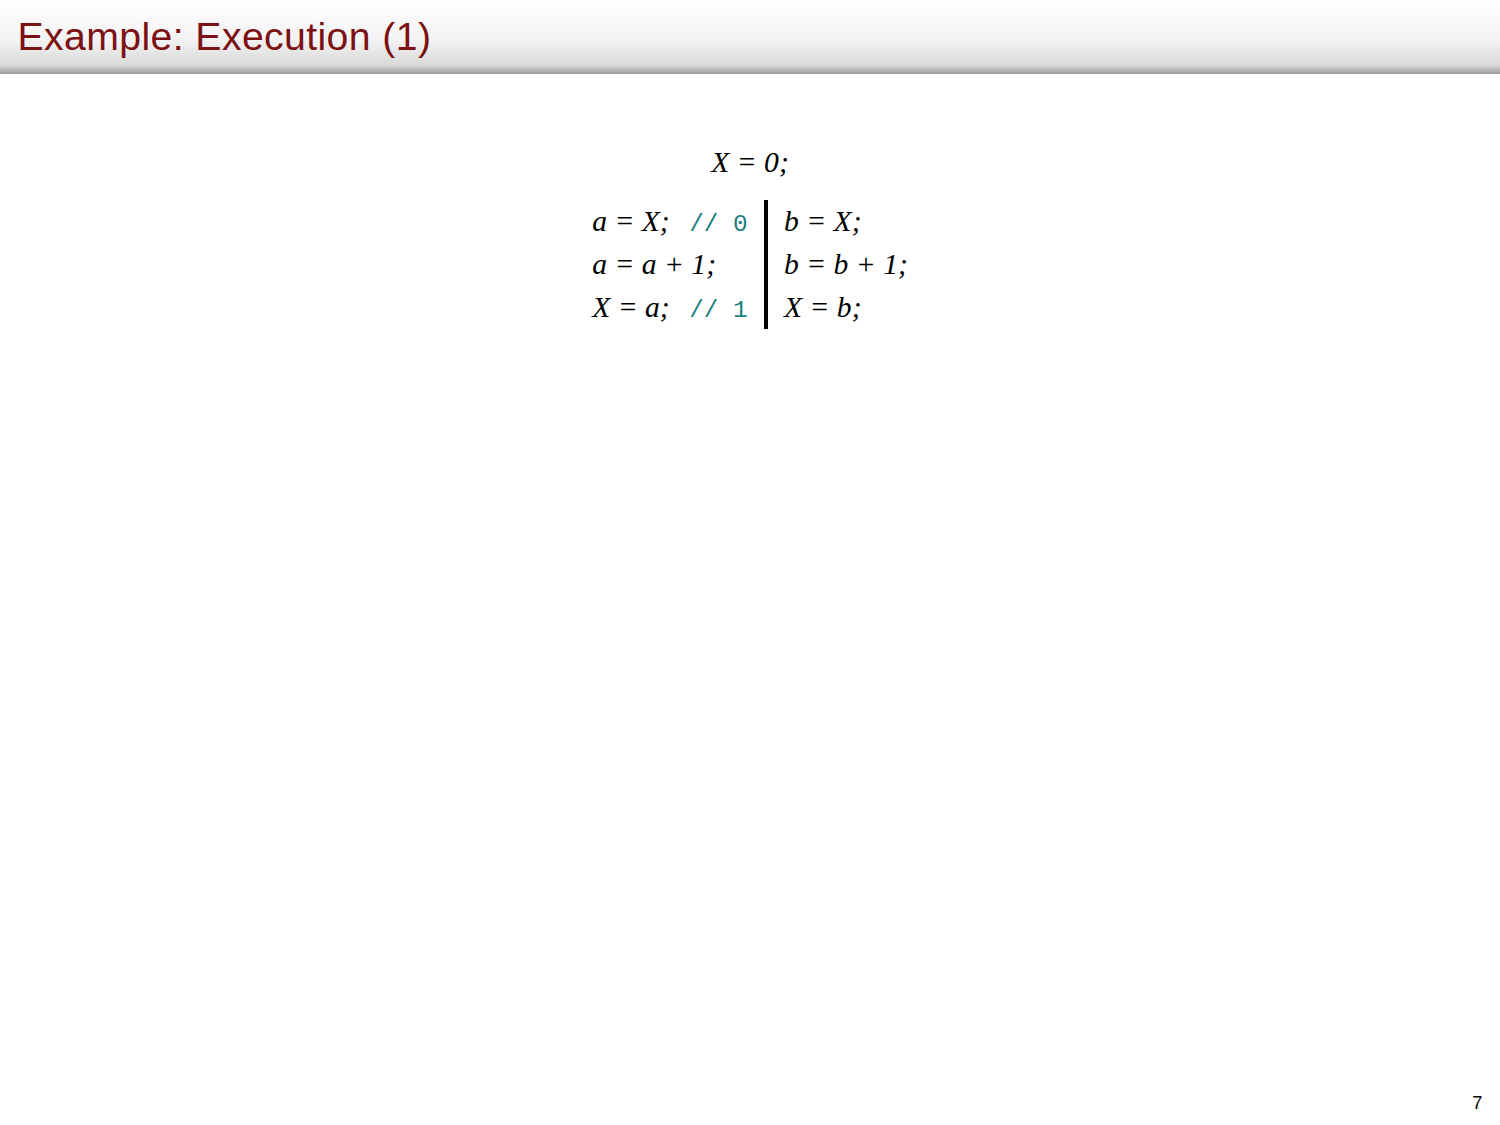Example: Execution (1)
X = 0;
| a = X; // 0 a = a + 1; X = a; // 1 | | b = X; b = b + 1; X = b; |
7